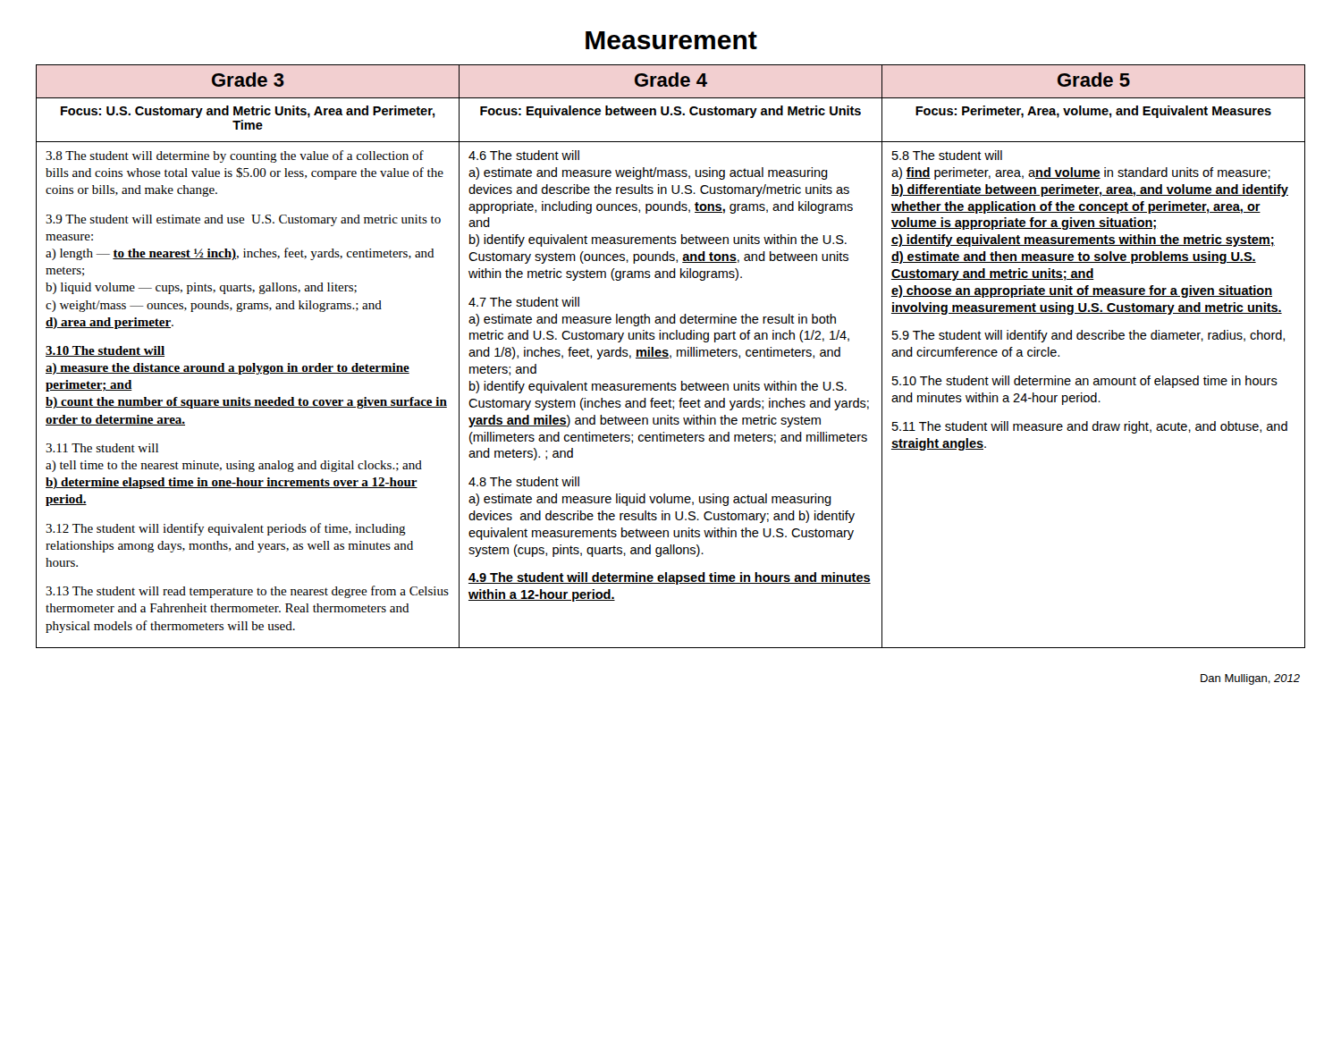Measurement
| Grade 3 | Grade 4 | Grade 5 |
| --- | --- | --- |
| Focus: U.S. Customary and Metric Units, Area and Perimeter, Time | Focus: Equivalence between U.S. Customary and Metric Units | Focus: Perimeter, Area, volume, and Equivalent Measures |
| 3.8 The student will determine by counting the value of a collection of bills and coins whose total value is $5.00 or less, compare the value of the coins or bills, and make change. 3.9 The student will estimate and use U.S. Customary and metric units to measure: a) length — to the nearest ½ inch) , inches, feet, yards, centimeters, and meters; b) liquid volume — cups, pints, quarts, gallons, and liters; c) weight/mass — ounces, pounds, grams, and kilograms.; and d) area and perimeter . 3.10 The student will a) measure the distance around a polygon in order to determine perimeter; and b) count the number of square units needed to cover a given surface in order to determine area. 3.11 The student will a) tell time to the nearest minute, using analog and digital clocks.; and b) determine elapsed time in one-hour increments over a 12-hour period. 3.12 The student will identify equivalent periods of time, including relationships among days, months, and years, as well as minutes and hours. 3.13 The student will read temperature to the nearest degree from a Celsius thermometer and a Fahrenheit thermometer. Real thermometers and physical models of thermometers will be used. | 4.6 The student will a) estimate and measure weight/mass, using actual measuring devices and describe the results in U.S. Customary/metric units as appropriate, including ounces, pounds, tons, grams, and kilograms and b) identify equivalent measurements between units within the U.S. Customary system (ounces, pounds, and tons , and between units within the metric system (grams and kilograms). 4.7 The student will a) estimate and measure length and determine the result in both metric and U.S. Customary units including part of an inch (1/2, 1/4, and 1/8), inches, feet, yards, miles , millimeters, centimeters, and meters; and b) identify equivalent measurements between units within the U.S. Customary system (inches and feet; feet and yards; inches and yards; yards and miles ) and between units within the metric system (millimeters and centimeters; centimeters and meters; and millimeters and meters). ; and 4.8 The student will a) estimate and measure liquid volume, using actual measuring devices and describe the results in U.S. Customary; and b) identify equivalent measurements between units within the U.S. Customary system (cups, pints, quarts, and gallons). 4.9 The student will determine elapsed time in hours and minutes within a 12-hour period. | 5.8 The student will a) find perimeter, area, a nd volume in standard units of measure; b) differentiate between perimeter, area, and volume and identify whether the application of the concept of perimeter, area, or volume is appropriate for a given situation; c) identify equivalent measurements within the metric system; d) estimate and then measure to solve problems using U.S. Customary and metric units; and e) choose an appropriate unit of measure for a given situation involving measurement using U.S. Customary and metric units. 5.9 The student will identify and describe the diameter, radius, chord, and circumference of a circle. 5.10 The student will determine an amount of elapsed time in hours and minutes within a 24-hour period. 5.11 The student will measure and draw right, acute, and obtuse, and straight angles . |
Dan Mulligan, 2012